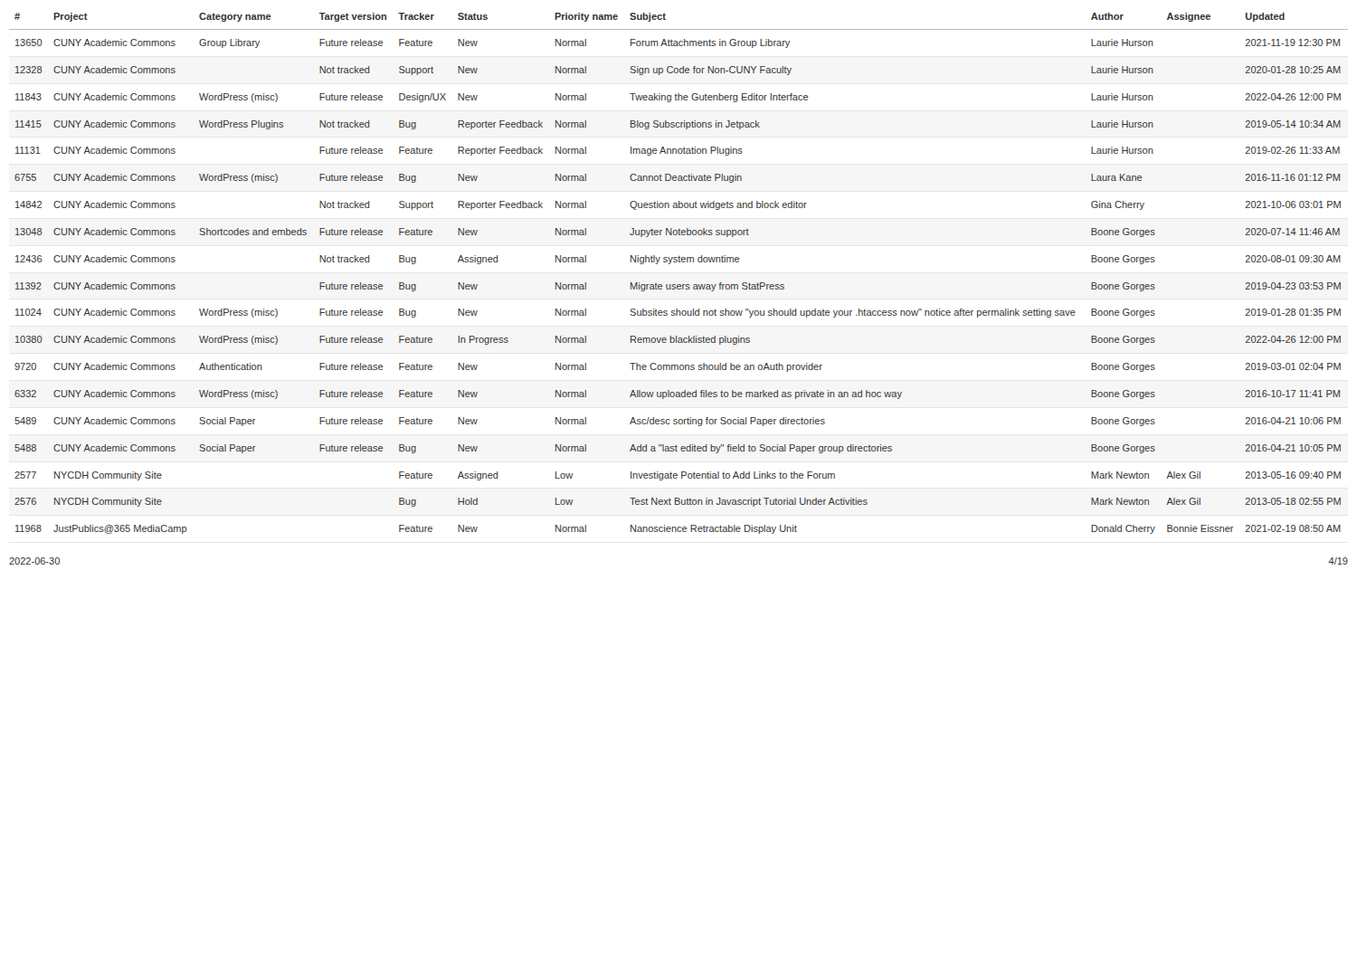| # | Project | Category name | Target version | Tracker | Status | Priority name | Subject | Author | Assignee | Updated |
| --- | --- | --- | --- | --- | --- | --- | --- | --- | --- | --- |
| 13650 | CUNY Academic Commons | Group Library | Future release | Feature | New | Normal | Forum Attachments in Group Library | Laurie Hurson | | 2021-11-19 12:30 PM |
| 12328 | CUNY Academic Commons | | Not tracked | Support | New | Normal | Sign up Code for Non-CUNY Faculty | Laurie Hurson | | 2020-01-28 10:25 AM |
| 11843 | CUNY Academic Commons | WordPress (misc) | Future release | Design/UX | New | Normal | Tweaking the Gutenberg Editor Interface | Laurie Hurson | | 2022-04-26 12:00 PM |
| 11415 | CUNY Academic Commons | WordPress Plugins | Not tracked | Bug | Reporter Feedback | Normal | Blog Subscriptions in Jetpack | Laurie Hurson | | 2019-05-14 10:34 AM |
| 11131 | CUNY Academic Commons | | Future release | Feature | Reporter Feedback | Normal | Image Annotation Plugins | Laurie Hurson | | 2019-02-26 11:33 AM |
| 6755 | CUNY Academic Commons | WordPress (misc) | Future release | Bug | New | Normal | Cannot Deactivate Plugin | Laura Kane | | 2016-11-16 01:12 PM |
| 14842 | CUNY Academic Commons | | Not tracked | Support | Reporter Feedback | Normal | Question about widgets and block editor | Gina Cherry | | 2021-10-06 03:01 PM |
| 13048 | CUNY Academic Commons | Shortcodes and embeds | Future release | Feature | New | Normal | Jupyter Notebooks support | Boone Gorges | | 2020-07-14 11:46 AM |
| 12436 | CUNY Academic Commons | | Not tracked | Bug | Assigned | Normal | Nightly system downtime | Boone Gorges | | 2020-08-01 09:30 AM |
| 11392 | CUNY Academic Commons | | Future release | Bug | New | Normal | Migrate users away from StatPress | Boone Gorges | | 2019-04-23 03:53 PM |
| 11024 | CUNY Academic Commons | WordPress (misc) | Future release | Bug | New | Normal | Subsites should not show "you should update your .htaccess now" notice after permalink setting save | Boone Gorges | | 2019-01-28 01:35 PM |
| 10380 | CUNY Academic Commons | WordPress (misc) | Future release | Feature | In Progress | Normal | Remove blacklisted plugins | Boone Gorges | | 2022-04-26 12:00 PM |
| 9720 | CUNY Academic Commons | Authentication | Future release | Feature | New | Normal | The Commons should be an oAuth provider | Boone Gorges | | 2019-03-01 02:04 PM |
| 6332 | CUNY Academic Commons | WordPress (misc) | Future release | Feature | New | Normal | Allow uploaded files to be marked as private in an ad hoc way | Boone Gorges | | 2016-10-17 11:41 PM |
| 5489 | CUNY Academic Commons | Social Paper | Future release | Feature | New | Normal | Asc/desc sorting for Social Paper directories | Boone Gorges | | 2016-04-21 10:06 PM |
| 5488 | CUNY Academic Commons | Social Paper | Future release | Bug | New | Normal | Add a "last edited by" field to Social Paper group directories | Boone Gorges | | 2016-04-21 10:05 PM |
| 2577 | NYCDH Community Site | | | Feature | Assigned | Low | Investigate Potential to Add Links to the Forum | Mark Newton | Alex Gil | 2013-05-16 09:40 PM |
| 2576 | NYCDH Community Site | | | Bug | Hold | Low | Test Next Button in Javascript Tutorial Under Activities | Mark Newton | Alex Gil | 2013-05-18 02:55 PM |
| 11968 | JustPublics@365 MediaCamp | | | Feature | New | Normal | Nanoscience Retractable Display Unit | Donald Cherry | Bonnie Eissner | 2021-02-19 08:50 AM |
2022-06-30 4/19